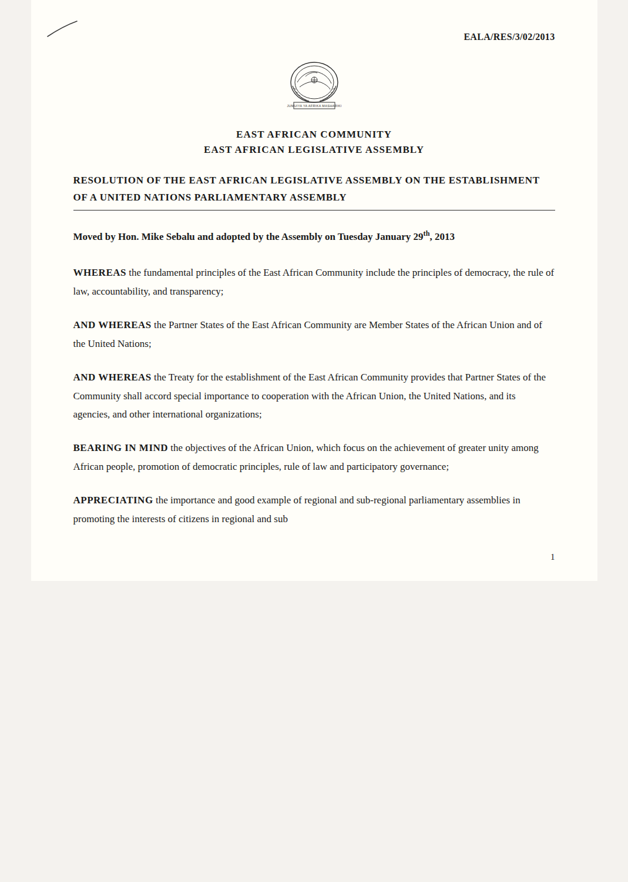EALA/RES/3/02/2013
JUMUIYA YA AFRIKA MASHARIKI
East African Community
East African Legislative Assembly
Resolution of the East African Legislative Assembly on the Establishment of a United Nations Parliamentary Assembly
Moved by Hon. Mike Sebalu and adopted by the Assembly on Tuesday January 29th, 2013
WHEREAS the fundamental principles of the East African Community include the principles of democracy, the rule of law, accountability, and transparency;
AND WHEREAS the Partner States of the East African Community are Member States of the African Union and of the United Nations;
AND WHEREAS the Treaty for the establishment of the East African Community provides that Partner States of the Community shall accord special importance to cooperation with the African Union, the United Nations, and its agencies, and other international organizations;
BEARING IN MIND the objectives of the African Union, which focus on the achievement of greater unity among African people, promotion of democratic principles, rule of law and participatory governance;
APPRECIATING the importance and good example of regional and sub-regional parliamentary assemblies in promoting the interests of citizens in regional and sub
1